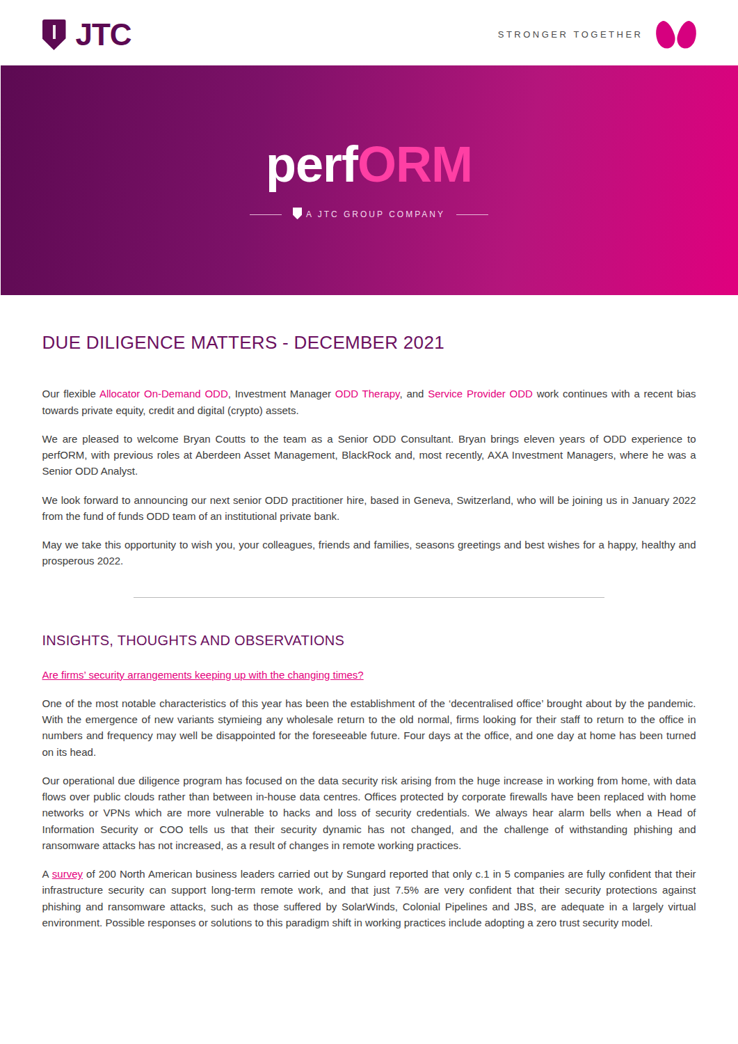JTC
STRONGER TOGETHER
perf ORM
A JTC GROUP COMPANY
DUE DILIGENCE MATTERS - DECEMBER 2021
Our flexible Allocator On-Demand ODD, Investment Manager ODD Therapy, and Service Provider ODD work continues with a recent bias towards private equity, credit and digital (crypto) assets.
We are pleased to welcome Bryan Coutts to the team as a Senior ODD Consultant. Bryan brings eleven years of ODD experience to perfORM, with previous roles at Aberdeen Asset Management, BlackRock and, most recently, AXA Investment Managers, where he was a Senior ODD Analyst.
We look forward to announcing our next senior ODD practitioner hire, based in Geneva, Switzerland, who will be joining us in January 2022 from the fund of funds ODD team of an institutional private bank.
May we take this opportunity to wish you, your colleagues, friends and families, seasons greetings and best wishes for a happy, healthy and prosperous 2022.
INSIGHTS, THOUGHTS AND OBSERVATIONS
Are firms’ security arrangements keeping up with the changing times?
One of the most notable characteristics of this year has been the establishment of the ‘decentralised office’ brought about by the pandemic. With the emergence of new variants stymieing any wholesale return to the old normal, firms looking for their staff to return to the office in numbers and frequency may well be disappointed for the foreseeable future. Four days at the office, and one day at home has been turned on its head.
Our operational due diligence program has focused on the data security risk arising from the huge increase in working from home, with data flows over public clouds rather than between in-house data centres. Offices protected by corporate firewalls have been replaced with home networks or VPNs which are more vulnerable to hacks and loss of security credentials. We always hear alarm bells when a Head of Information Security or COO tells us that their security dynamic has not changed, and the challenge of withstanding phishing and ransomware attacks has not increased, as a result of changes in remote working practices.
A survey of 200 North American business leaders carried out by Sungard reported that only c.1 in 5 companies are fully confident that their infrastructure security can support long-term remote work, and that just 7.5% are very confident that their security protections against phishing and ransomware attacks, such as those suffered by SolarWinds, Colonial Pipelines and JBS, are adequate in a largely virtual environment. Possible responses or solutions to this paradigm shift in working practices include adopting a zero trust security model.